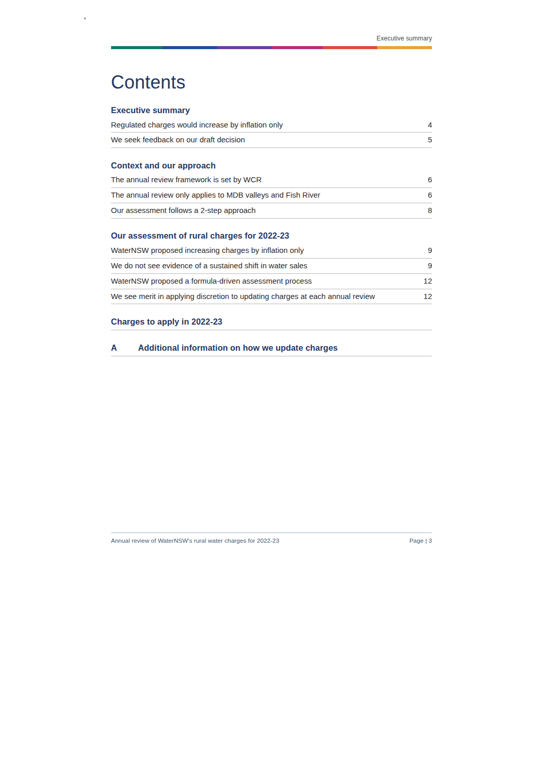Executive summary
Contents
Executive summary
Regulated charges would increase by inflation only 4
We seek feedback on our draft decision 5
Context and our approach
The annual review framework is set by WCR 6
The annual review only applies to MDB valleys and Fish River 6
Our assessment follows a 2-step approach 8
Our assessment of rural charges for 2022-23
WaterNSW proposed increasing charges by inflation only 9
We do not see evidence of a sustained shift in water sales 9
WaterNSW proposed a formula-driven assessment process 12
We see merit in applying discretion to updating charges at each annual review 12
Charges to apply in 2022-23
A Additional information on how we update charges
Annual review of WaterNSW's rural water charges for 2022-23 Page | 3